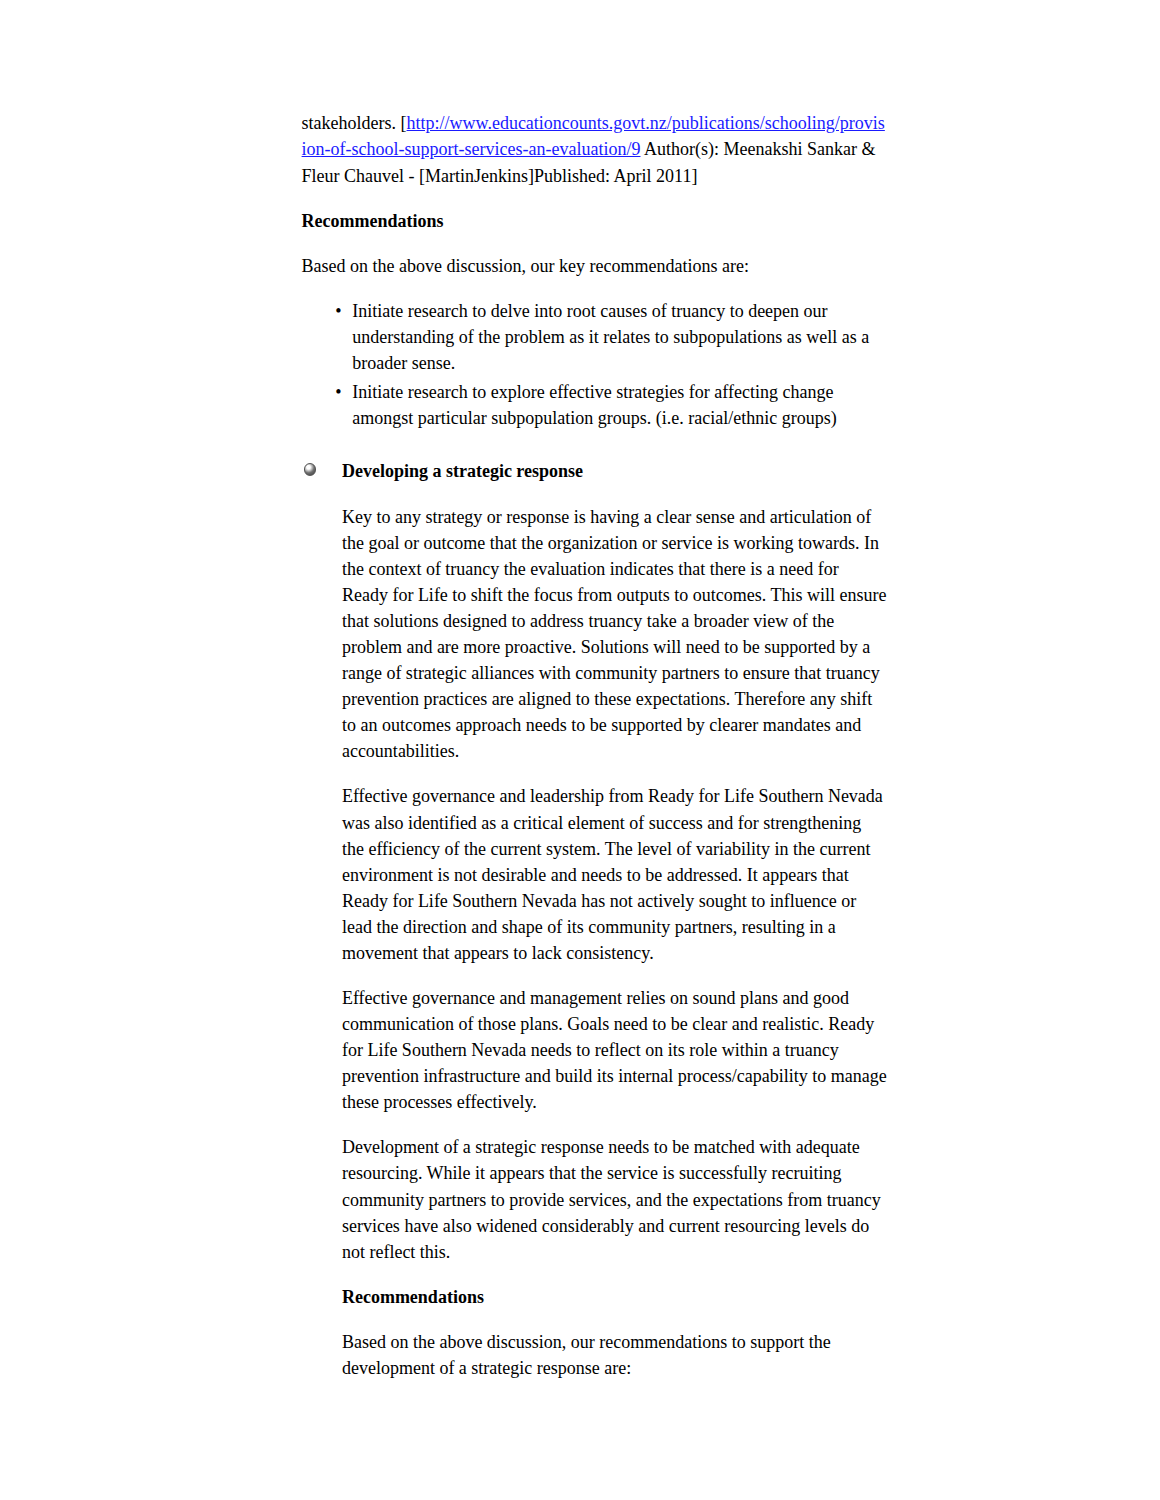stakeholders. [http://www.educationcounts.govt.nz/publications/schooling/provision-of-school-support-services-an-evaluation/9 Author(s): Meenakshi Sankar & Fleur Chauvel - [MartinJenkins]Published: April 2011]
Recommendations
Based on the above discussion, our key recommendations are:
Initiate research to delve into root causes of truancy to deepen our understanding of the problem as it relates to subpopulations as well as a broader sense.
Initiate research to explore effective strategies for affecting change amongst particular subpopulation groups. (i.e. racial/ethnic groups)
Developing a strategic response
Key to any strategy or response is having a clear sense and articulation of the goal or outcome that the organization or service is working towards. In the context of truancy the evaluation indicates that there is a need for Ready for Life to shift the focus from outputs to outcomes. This will ensure that solutions designed to address truancy take a broader view of the problem and are more proactive. Solutions will need to be supported by a range of strategic alliances with community partners to ensure that truancy prevention practices are aligned to these expectations. Therefore any shift to an outcomes approach needs to be supported by clearer mandates and accountabilities.
Effective governance and leadership from Ready for Life Southern Nevada was also identified as a critical element of success and for strengthening the efficiency of the current system. The level of variability in the current environment is not desirable and needs to be addressed. It appears that Ready for Life Southern Nevada has not actively sought to influence or lead the direction and shape of its community partners, resulting in a movement that appears to lack consistency.
Effective governance and management relies on sound plans and good communication of those plans. Goals need to be clear and realistic. Ready for Life Southern Nevada needs to reflect on its role within a truancy prevention infrastructure and build its internal process/capability to manage these processes effectively.
Development of a strategic response needs to be matched with adequate resourcing. While it appears that the service is successfully recruiting community partners to provide services, and the expectations from truancy services have also widened considerably and current resourcing levels do not reflect this.
Recommendations
Based on the above discussion, our recommendations to support the development of a strategic response are: